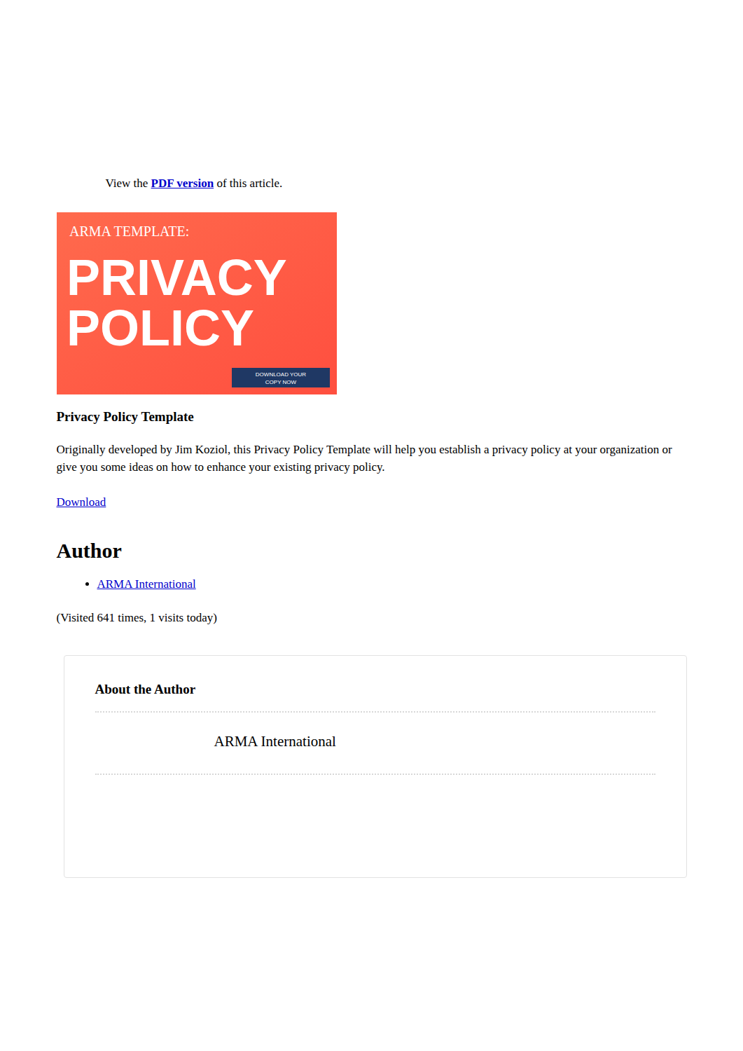View the PDF version of this article.
Privacy Policy Template
Originally developed by Jim Koziol, this Privacy Policy Template will help you establish a privacy policy at your organization or give you some ideas on how to enhance your existing privacy policy.
Download
Author
ARMA International
(Visited 641 times, 1 visits today)
About the Author
ARMA International